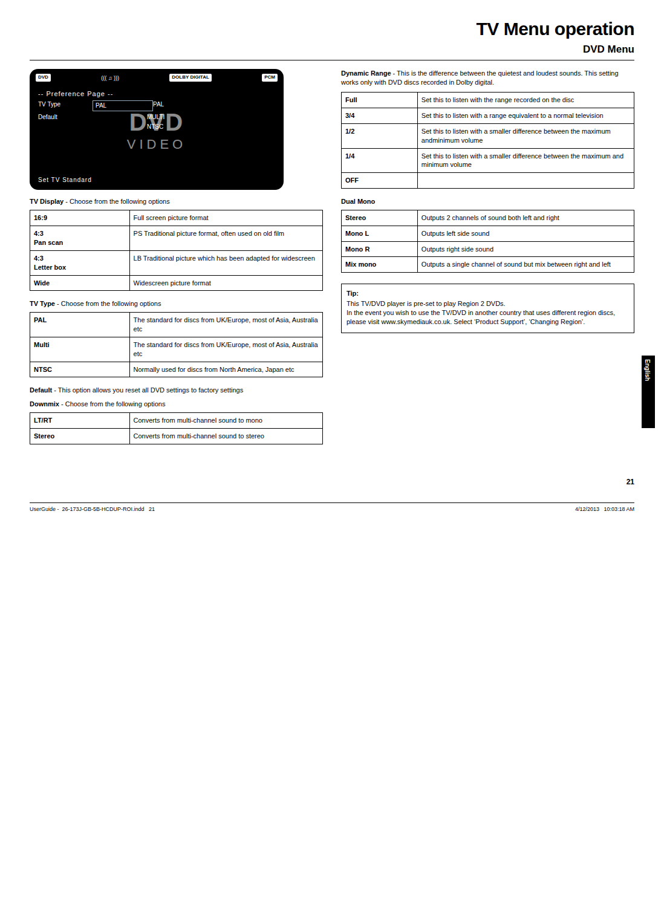TV Menu operation
DVD Menu
DVD ((( ♫ ))) DOLBY DIGITAL PCM
-- Preference Page --
TV Type PAL PAL
Default MULTI
NTSC
DVD
VIDEO
Set TV Standard
TV Display - Choose from the following options
| 16:9 | Full screen picture format |
| 4:3 Pan scan | PS Traditional picture format, often used on old film |
| 4:3 Letter box | LB Traditional picture which has been adapted for widescreen |
| Wide | Widescreen picture format |
TV Type - Choose from the following options
| PAL | The standard for discs from UK/Europe, most of Asia, Australia etc |
| Multi | The standard for discs from UK/Europe, most of Asia, Australia etc |
| NTSC | Normally used for discs from North America, Japan etc |
Default - This option allows you reset all DVD settings to factory settings
Downmix - Choose from the following options
| LT/RT | Converts from multi-channel sound to mono |
| Stereo | Converts from multi-channel sound to stereo |
Dynamic Range - This is the difference between the quietest and loudest sounds. This setting works only with DVD discs recorded in Dolby digital.
| Full | Set this to listen with the range recorded on the disc |
| 3/4 | Set this to listen with a range equivalent to a normal television |
| 1/2 | Set this to listen with a smaller difference between the maximum andminimum volume |
| 1/4 | Set this to listen with a smaller difference between the maximum and minimum volume |
| OFF | |
Dual Mono
| Stereo | Outputs 2 channels of sound both left and right |
| Mono L | Outputs left side sound |
| Mono R | Outputs right side sound |
| Mix mono | Outputs a single channel of sound but mix between right and left |
Tip: This TV/DVD player is pre-set to play Region 2 DVDs.
In the event you wish to use the TV/DVD in another country that uses different region discs, please visit www.skymediauk.co.uk. Select ‘Product Support’, ‘Changing Region’.
English
21
UserGuide - 26-173J-GB-5B-HCDUP-ROI.indd 21 4/12/2013 10:03:18 AM